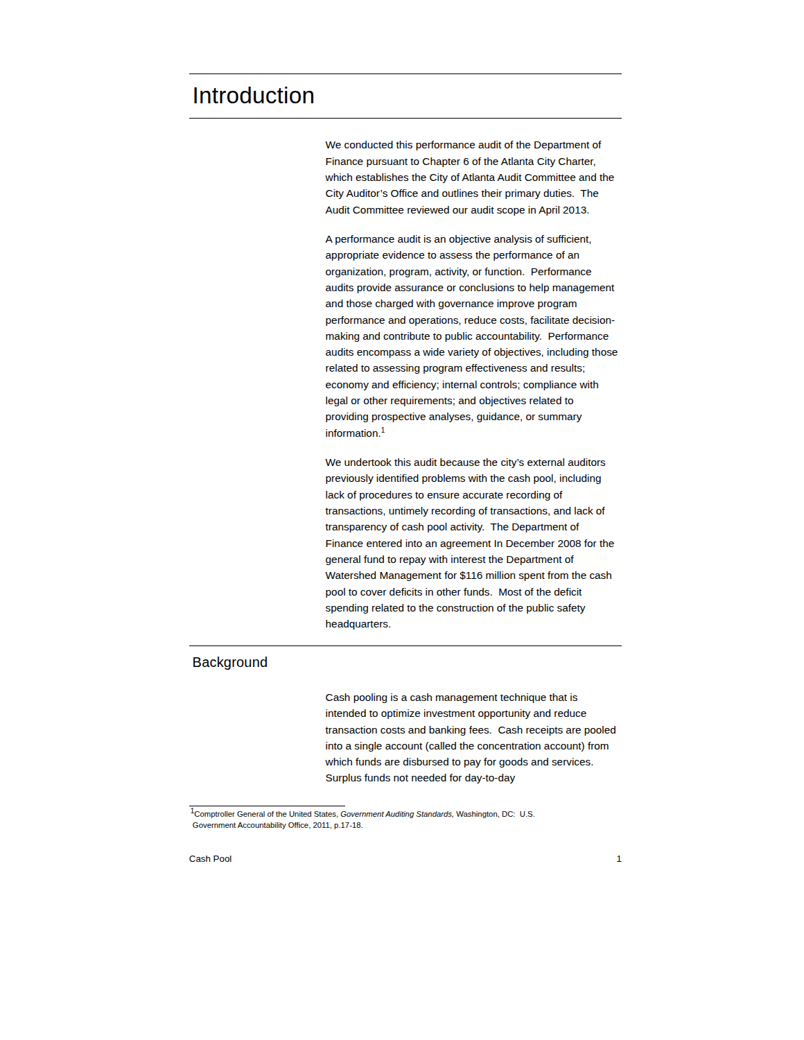Introduction
We conducted this performance audit of the Department of Finance pursuant to Chapter 6 of the Atlanta City Charter, which establishes the City of Atlanta Audit Committee and the City Auditor’s Office and outlines their primary duties. The Audit Committee reviewed our audit scope in April 2013.
A performance audit is an objective analysis of sufficient, appropriate evidence to assess the performance of an organization, program, activity, or function. Performance audits provide assurance or conclusions to help management and those charged with governance improve program performance and operations, reduce costs, facilitate decision-making and contribute to public accountability. Performance audits encompass a wide variety of objectives, including those related to assessing program effectiveness and results; economy and efficiency; internal controls; compliance with legal or other requirements; and objectives related to providing prospective analyses, guidance, or summary information.1
We undertook this audit because the city’s external auditors previously identified problems with the cash pool, including lack of procedures to ensure accurate recording of transactions, untimely recording of transactions, and lack of transparency of cash pool activity. The Department of Finance entered into an agreement In December 2008 for the general fund to repay with interest the Department of Watershed Management for $116 million spent from the cash pool to cover deficits in other funds. Most of the deficit spending related to the construction of the public safety headquarters.
Background
Cash pooling is a cash management technique that is intended to optimize investment opportunity and reduce transaction costs and banking fees. Cash receipts are pooled into a single account (called the concentration account) from which funds are disbursed to pay for goods and services. Surplus funds not needed for day-to-day
1Comptroller General of the United States, Government Auditing Standards, Washington, DC: U.S.
Government Accountability Office, 2011, p.17-18.
Cash Pool 1